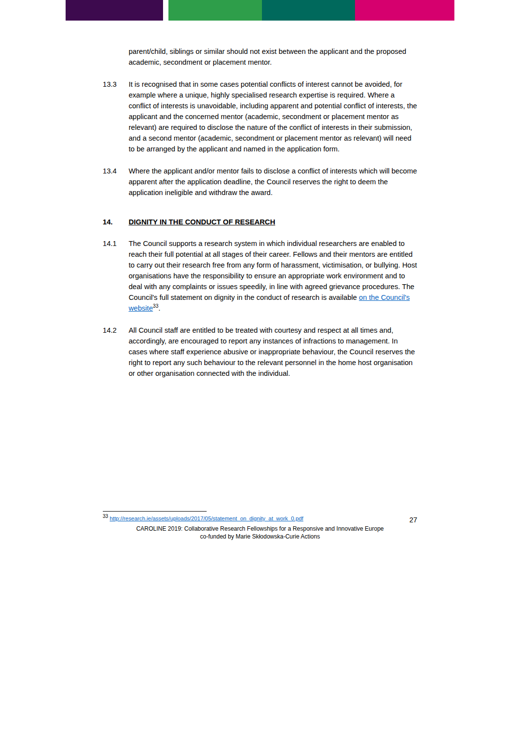parent/child, siblings or similar should not exist between the applicant and the proposed academic, secondment or placement mentor.
13.3
It is recognised that in some cases potential conflicts of interest cannot be avoided, for example where a unique, highly specialised research expertise is required. Where a conflict of interests is unavoidable, including apparent and potential conflict of interests, the applicant and the concerned mentor (academic, secondment or placement mentor as relevant) are required to disclose the nature of the conflict of interests in their submission, and a second mentor (academic, secondment or placement mentor as relevant) will need to be arranged by the applicant and named in the application form.
13.4
Where the applicant and/or mentor fails to disclose a conflict of interests which will become apparent after the application deadline, the Council reserves the right to deem the application ineligible and withdraw the award.
14.
DIGNITY IN THE CONDUCT OF RESEARCH
14.1
The Council supports a research system in which individual researchers are enabled to reach their full potential at all stages of their career. Fellows and their mentors are entitled to carry out their research free from any form of harassment, victimisation, or bullying. Host organisations have the responsibility to ensure an appropriate work environment and to deal with any complaints or issues speedily, in line with agreed grievance procedures. The Council's full statement on dignity in the conduct of research is available on the Council's website33.
14.2
All Council staff are entitled to be treated with courtesy and respect at all times and, accordingly, are encouraged to report any instances of infractions to management. In cases where staff experience abusive or inappropriate behaviour, the Council reserves the right to report any such behaviour to the relevant personnel in the home host organisation or other organisation connected with the individual.
33 http://research.ie/assets/uploads/2017/05/statement_on_dignity_at_work_0.pdf
27
CAROLINE 2019: Collaborative Research Fellowships for a Responsive and Innovative Europe
co-funded by Marie Skłodowska-Curie Actions